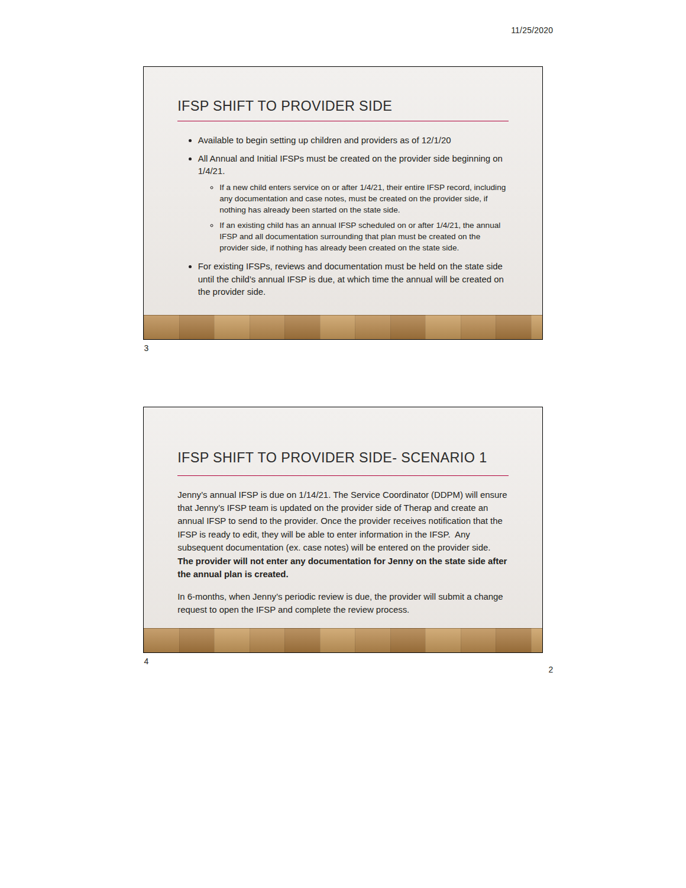11/25/2020
IFSP SHIFT TO PROVIDER SIDE
Available to begin setting up children and providers as of 12/1/20
All Annual and Initial IFSPs must be created on the provider side beginning on 1/4/21.
If a new child enters service on or after 1/4/21, their entire IFSP record, including any documentation and case notes, must be created on the provider side, if nothing has already been started on the state side.
If an existing child has an annual IFSP scheduled on or after 1/4/21, the annual IFSP and all documentation surrounding that plan must be created on the provider side, if nothing has already been created on the state side.
For existing IFSPs, reviews and documentation must be held on the state side until the child’s annual IFSP is due, at which time the annual will be created on the provider side.
3
IFSP SHIFT TO PROVIDER SIDE- SCENARIO 1
Jenny’s annual IFSP is due on 1/14/21. The Service Coordinator (DDPM) will ensure that Jenny’s IFSP team is updated on the provider side of Therap and create an annual IFSP to send to the provider. Once the provider receives notification that the IFSP is ready to edit, they will be able to enter information in the IFSP. Any subsequent documentation (ex. case notes) will be entered on the provider side. The provider will not enter any documentation for Jenny on the state side after the annual plan is created.
In 6-months, when Jenny’s periodic review is due, the provider will submit a change request to open the IFSP and complete the review process.
4
2